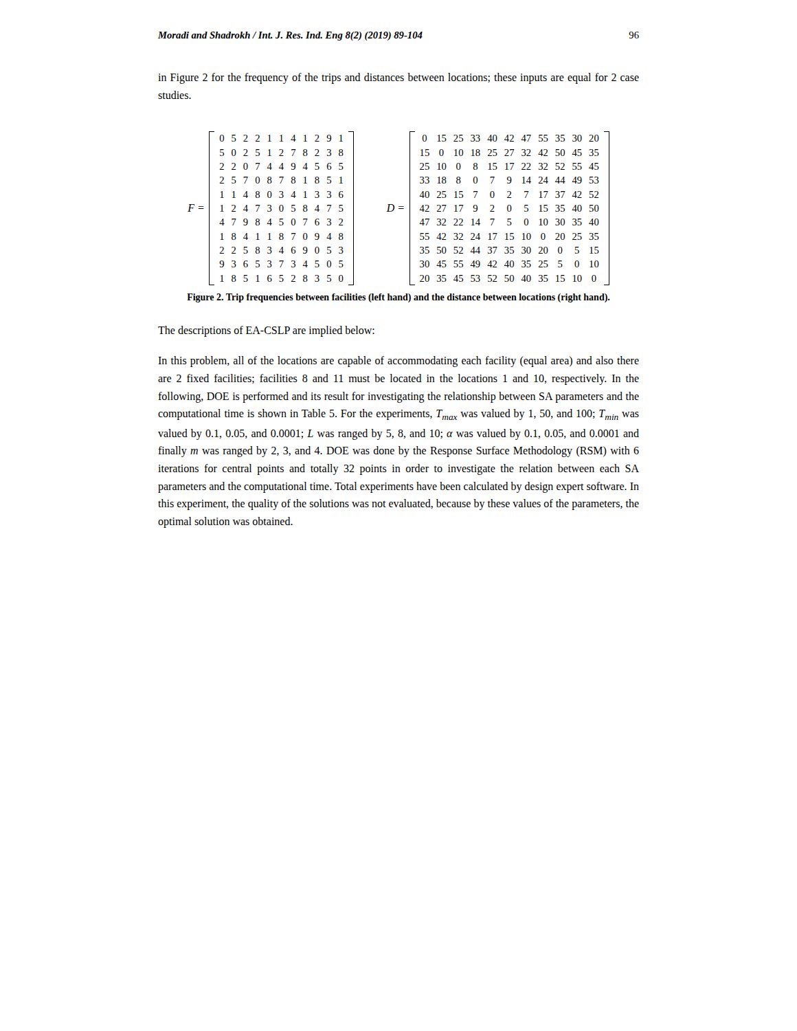Moradi and Shadrokh / Int. J. Res. Ind. Eng 8(2) (2019) 89-104 96
in Figure 2 for the frequency of the trips and distances between locations; these inputs are equal for 2 case studies.
F =
| 0 | 5 | 2 | 2 | 1 | 1 | 4 | 1 | 2 | 9 | 1 |
| 5 | 0 | 2 | 5 | 1 | 2 | 7 | 8 | 2 | 3 | 8 |
| 2 | 2 | 0 | 7 | 4 | 4 | 9 | 4 | 5 | 6 | 5 |
| 2 | 5 | 7 | 0 | 8 | 7 | 8 | 1 | 8 | 5 | 1 |
| 1 | 1 | 4 | 8 | 0 | 3 | 4 | 1 | 3 | 3 | 6 |
| 1 | 2 | 4 | 7 | 3 | 0 | 5 | 8 | 4 | 7 | 5 |
| 4 | 7 | 9 | 8 | 4 | 5 | 0 | 7 | 6 | 3 | 2 |
| 1 | 8 | 4 | 1 | 1 | 8 | 7 | 0 | 9 | 4 | 8 |
| 2 | 2 | 5 | 8 | 3 | 4 | 6 | 9 | 0 | 5 | 3 |
| 9 | 3 | 6 | 5 | 3 | 7 | 3 | 4 | 5 | 0 | 5 |
| 1 | 8 | 5 | 1 | 6 | 5 | 2 | 8 | 3 | 5 | 0 |
D =
| 0 | 15 | 25 | 33 | 40 | 42 | 47 | 55 | 35 | 30 | 20 |
| 15 | 0 | 10 | 18 | 25 | 27 | 32 | 42 | 50 | 45 | 35 |
| 25 | 10 | 0 | 8 | 15 | 17 | 22 | 32 | 52 | 55 | 45 |
| 33 | 18 | 8 | 0 | 7 | 9 | 14 | 24 | 44 | 49 | 53 |
| 40 | 25 | 15 | 7 | 0 | 2 | 7 | 17 | 37 | 42 | 52 |
| 42 | 27 | 17 | 9 | 2 | 0 | 5 | 15 | 35 | 40 | 50 |
| 47 | 32 | 22 | 14 | 7 | 5 | 0 | 10 | 30 | 35 | 40 |
| 55 | 42 | 32 | 24 | 17 | 15 | 10 | 0 | 20 | 25 | 35 |
| 35 | 50 | 52 | 44 | 37 | 35 | 30 | 20 | 0 | 5 | 15 |
| 30 | 45 | 55 | 49 | 42 | 40 | 35 | 25 | 5 | 0 | 10 |
| 20 | 35 | 45 | 53 | 52 | 50 | 40 | 35 | 15 | 10 | 0 |
Figure 2. Trip frequencies between facilities (left hand) and the distance between locations (right hand).
The descriptions of EA-CSLP are implied below:
In this problem, all of the locations are capable of accommodating each facility (equal area) and also there are 2 fixed facilities; facilities 8 and 11 must be located in the locations 1 and 10, respectively. In the following, DOE is performed and its result for investigating the relationship between SA parameters and the computational time is shown in Table 5. For the experiments, Tmax was valued by 1, 50, and 100; Tmin was valued by 0.1, 0.05, and 0.0001; L was ranged by 5, 8, and 10; α was valued by 0.1, 0.05, and 0.0001 and finally m was ranged by 2, 3, and 4. DOE was done by the Response Surface Methodology (RSM) with 6 iterations for central points and totally 32 points in order to investigate the relation between each SA parameters and the computational time. Total experiments have been calculated by design expert software. In this experiment, the quality of the solutions was not evaluated, because by these values of the parameters, the optimal solution was obtained.